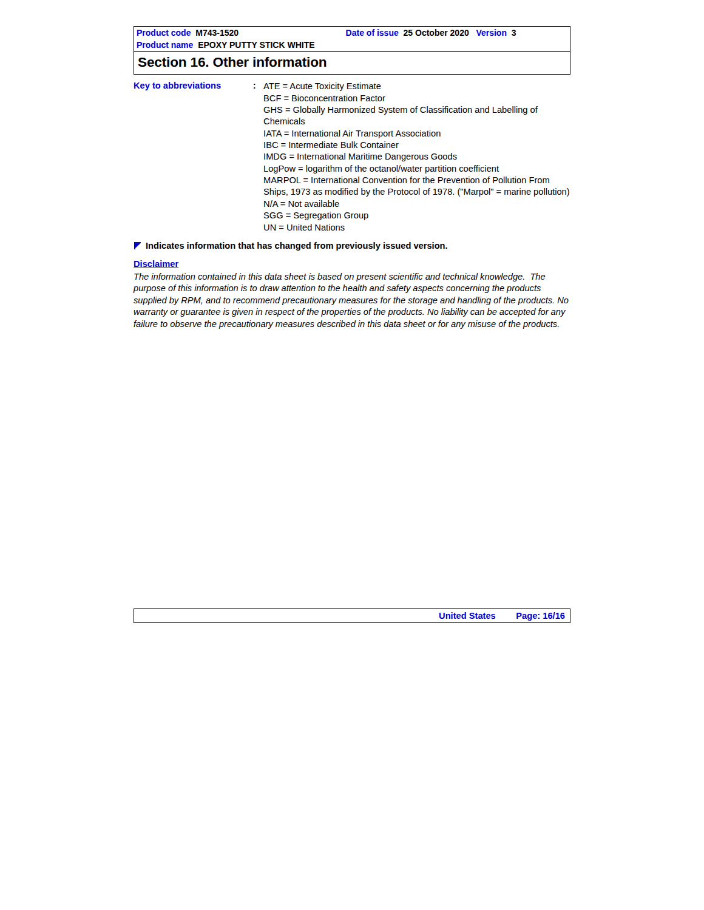| Product code M743-1520 | Date of issue 25 October 2020 Version 3 |
| Product name EPOXY PUTTY STICK WHITE | |
Section 16. Other information
Key to abbreviations
:
ATE = Acute Toxicity Estimate
BCF = Bioconcentration Factor
GHS = Globally Harmonized System of Classification and Labelling of Chemicals
IATA = International Air Transport Association
IBC = Intermediate Bulk Container
IMDG = International Maritime Dangerous Goods
LogPow = logarithm of the octanol/water partition coefficient
MARPOL = International Convention for the Prevention of Pollution From Ships, 1973 as modified by the Protocol of 1978. ("Marpol" = marine pollution)
N/A = Not available
SGG = Segregation Group
UN = United Nations
Indicates information that has changed from previously issued version.
Disclaimer
The information contained in this data sheet is based on present scientific and technical knowledge. The purpose of this information is to draw attention to the health and safety aspects concerning the products supplied by RPM, and to recommend precautionary measures for the storage and handling of the products. No warranty or guarantee is given in respect of the properties of the products. No liability can be accepted for any failure to observe the precautionary measures described in this data sheet or for any misuse of the products.
United States Page: 16/16